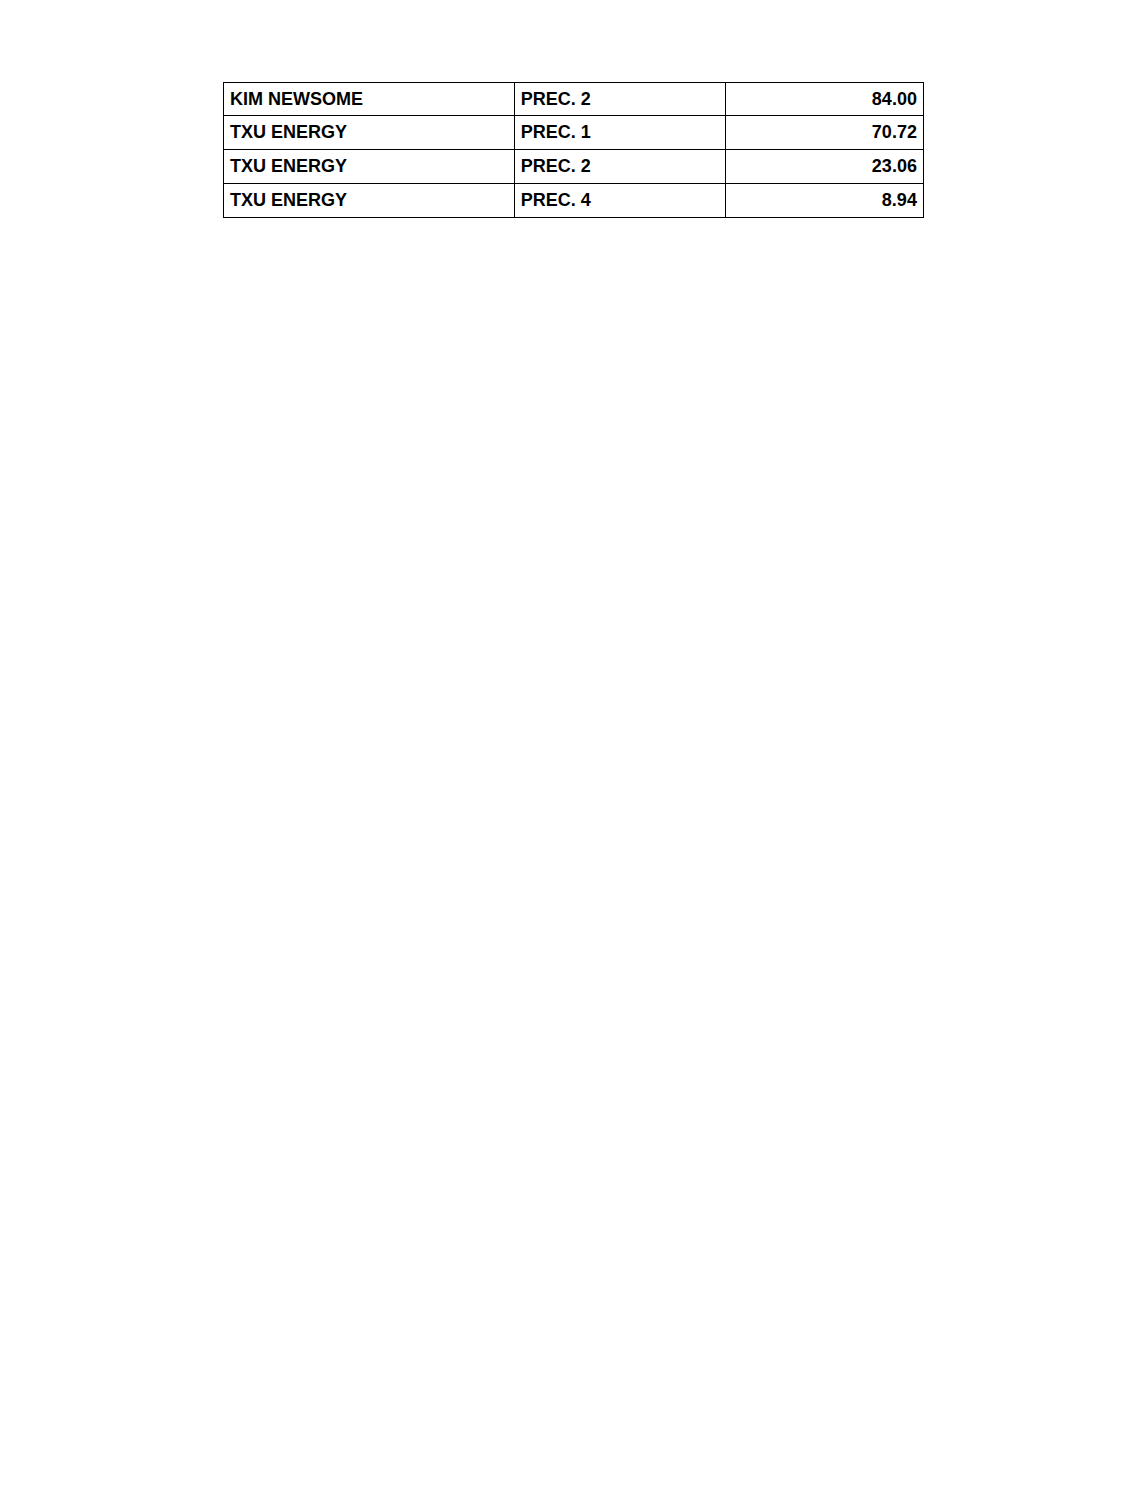| KIM NEWSOME | PREC. 2 | 84.00 |
| TXU ENERGY | PREC. 1 | 70.72 |
| TXU ENERGY | PREC. 2 | 23.06 |
| TXU ENERGY | PREC. 4 | 8.94 |